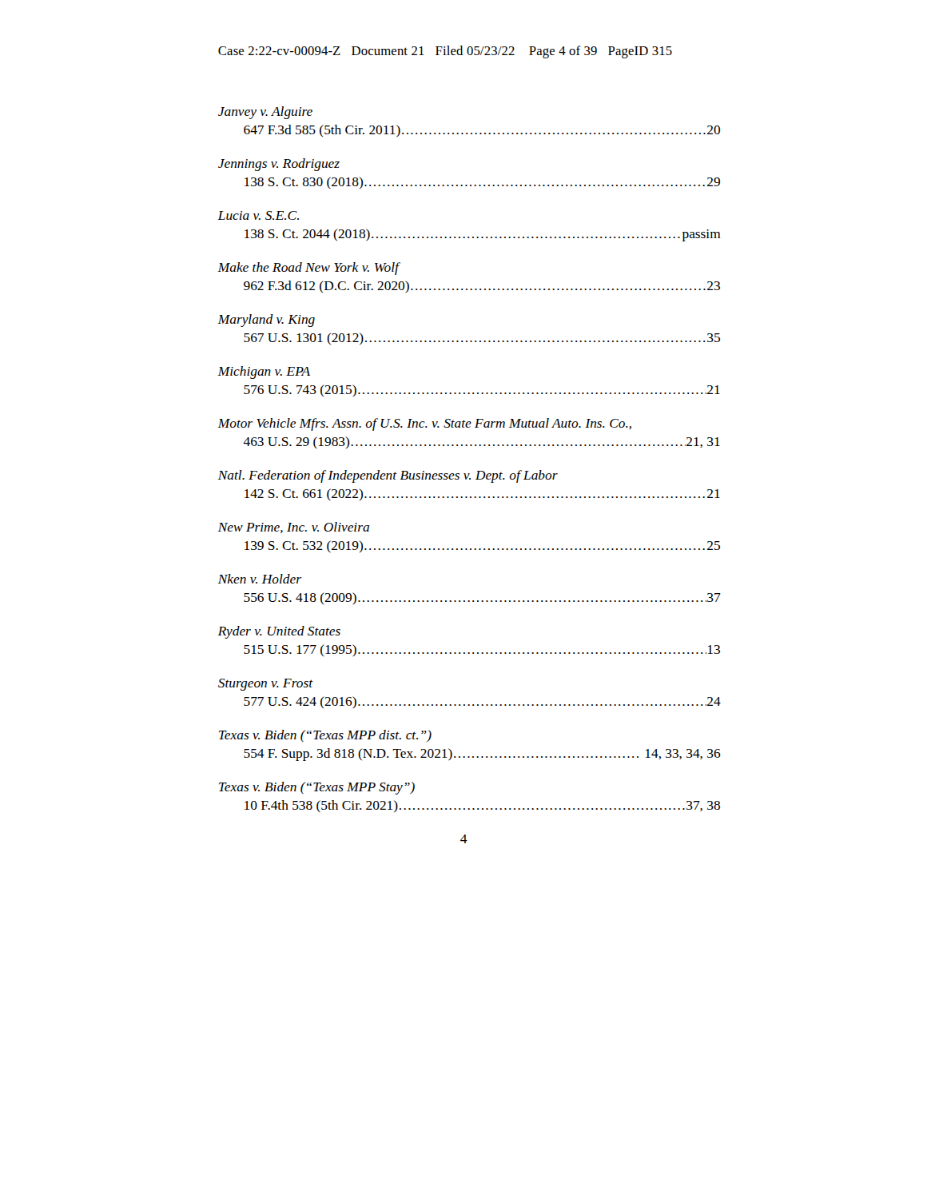Case 2:22-cv-00094-Z Document 21 Filed 05/23/22 Page 4 of 39 PageID 315
Janvey v. Alguire
647 F.3d 585 (5th Cir. 2011)......................................................................... 20
Jennings v. Rodriguez
138 S. Ct. 830 (2018)................................................................................... 29
Lucia v. S.E.C.
138 S. Ct. 2044 (2018)............................................................................ passim
Make the Road New York v. Wolf
962 F.3d 612 (D.C. Cir. 2020)...................................................................... 23
Maryland v. King
567 U.S. 1301 (2012)................................................................................... 35
Michigan v. EPA
576 U.S. 743 (2015)..................................................................................... 21
Motor Vehicle Mfrs. Assn. of U.S. Inc. v. State Farm Mutual Auto. Ins. Co.,
463 U.S. 29 (1983).................................................................................. 21, 31
Natl. Federation of Independent Businesses v. Dept. of Labor
142 S. Ct. 661 (2022)................................................................................... 21
New Prime, Inc. v. Oliveira
139 S. Ct. 532 (2019)................................................................................... 25
Nken v. Holder
556 U.S. 418 (2009)..................................................................................... 37
Ryder v. United States
515 U.S. 177 (1995)..................................................................................... 13
Sturgeon v. Frost
577 U.S. 424 (2016)..................................................................................... 24
Texas v. Biden (“Texas MPP dist. ct.”)
554 F. Supp. 3d 818 (N.D. Tex. 2021)......................................... 14, 33, 34, 36
Texas v. Biden (“Texas MPP Stay”)
10 F.4th 538 (5th Cir. 2021)................................................................... 37, 38
4